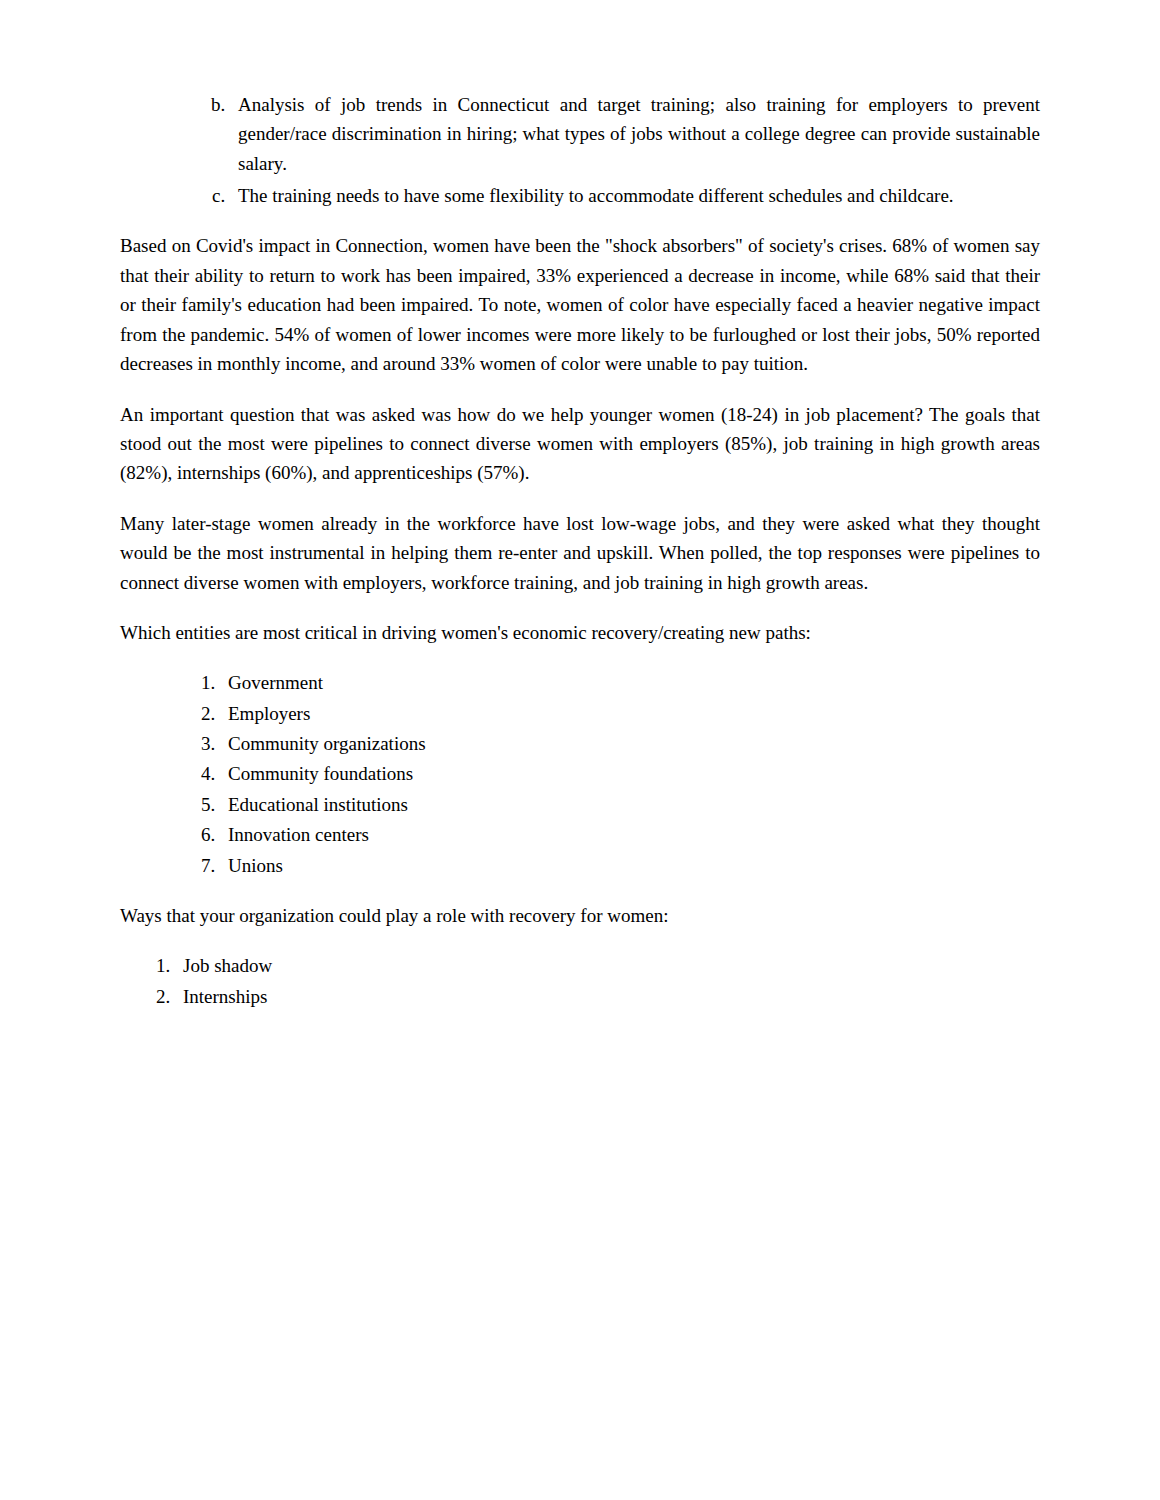Analysis of job trends in Connecticut and target training; also training for employers to prevent gender/race discrimination in hiring; what types of jobs without a college degree can provide sustainable salary.
The training needs to have some flexibility to accommodate different schedules and childcare.
Based on Covid's impact in Connection, women have been the "shock absorbers" of society's crises. 68% of women say that their ability to return to work has been impaired, 33% experienced a decrease in income, while 68% said that their or their family's education had been impaired. To note, women of color have especially faced a heavier negative impact from the pandemic. 54% of women of lower incomes were more likely to be furloughed or lost their jobs, 50% reported decreases in monthly income, and around 33% women of color were unable to pay tuition.
An important question that was asked was how do we help younger women (18-24) in job placement? The goals that stood out the most were pipelines to connect diverse women with employers (85%), job training in high growth areas (82%), internships (60%), and apprenticeships (57%).
Many later-stage women already in the workforce have lost low-wage jobs, and they were asked what they thought would be the most instrumental in helping them re-enter and upskill. When polled, the top responses were pipelines to connect diverse women with employers, workforce training, and job training in high growth areas.
Which entities are most critical in driving women's economic recovery/creating new paths:
Government
Employers
Community organizations
Community foundations
Educational institutions
Innovation centers
Unions
Ways that your organization could play a role with recovery for women:
Job shadow
Internships